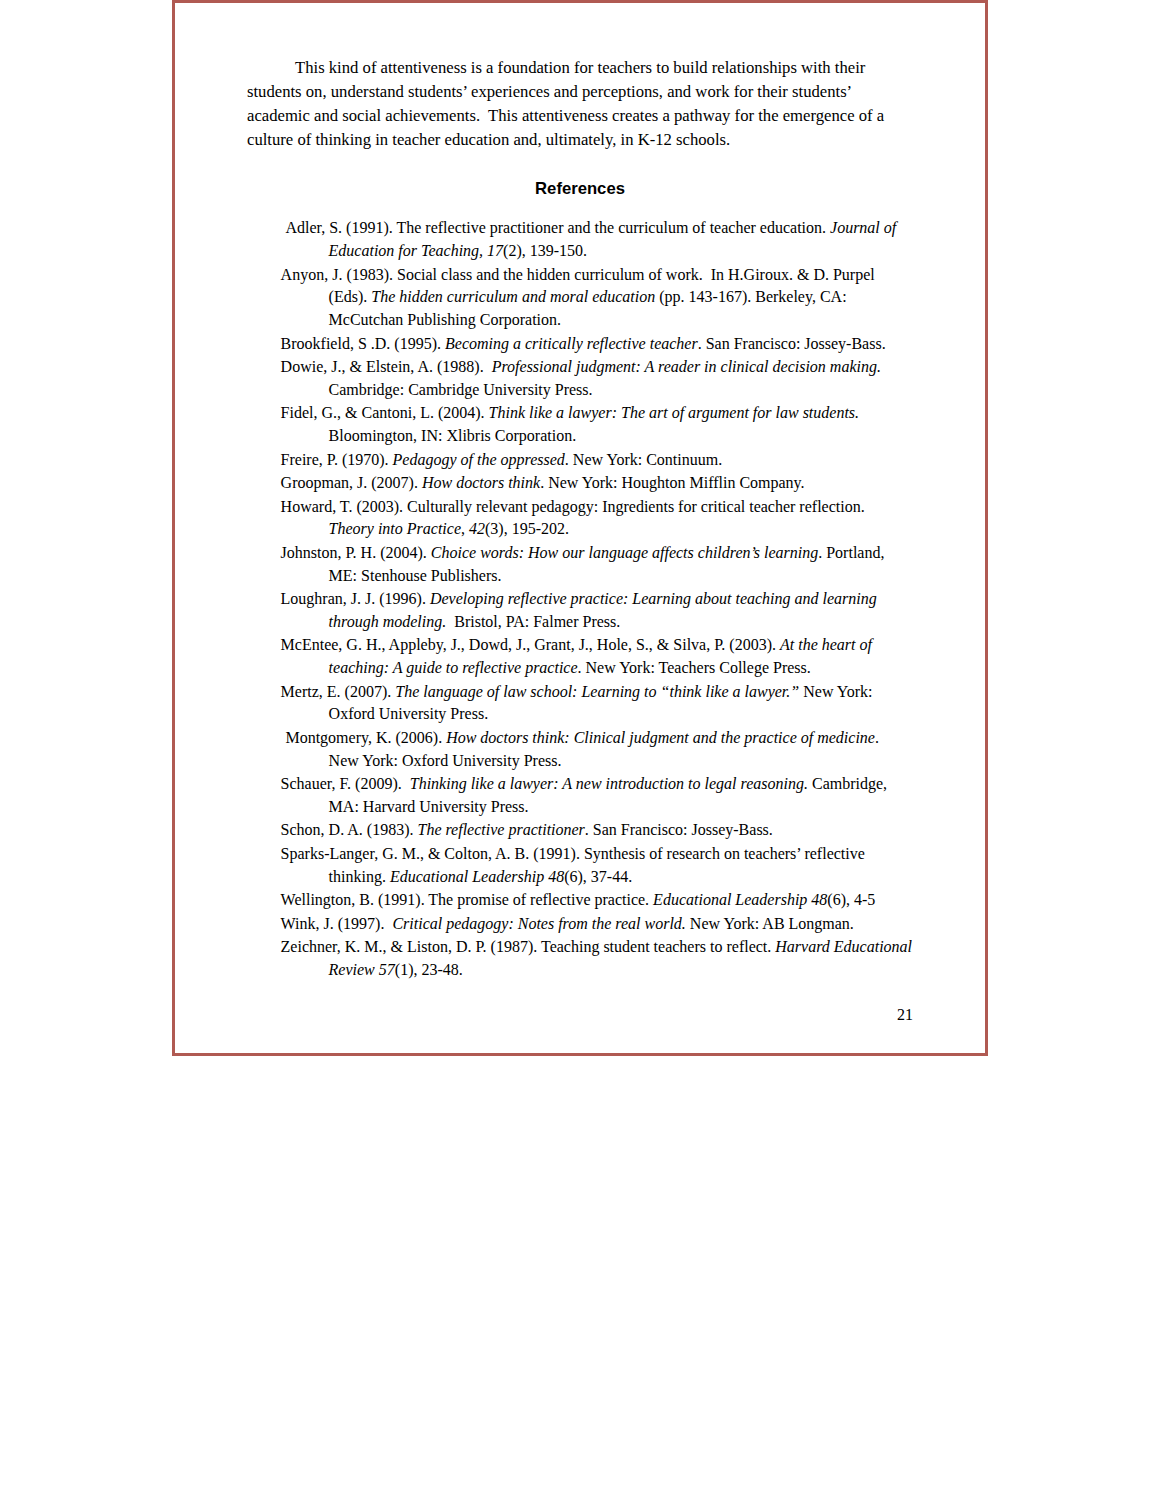This kind of attentiveness is a foundation for teachers to build relationships with their students on, understand students’ experiences and perceptions, and work for their students’ academic and social achievements. This attentiveness creates a pathway for the emergence of a culture of thinking in teacher education and, ultimately, in K-12 schools.
References
Adler, S. (1991). The reflective practitioner and the curriculum of teacher education. Journal of Education for Teaching, 17(2), 139-150.
Anyon, J. (1983). Social class and the hidden curriculum of work. In H.Giroux. & D. Purpel (Eds). The hidden curriculum and moral education (pp. 143-167). Berkeley, CA: McCutchan Publishing Corporation.
Brookfield, S .D. (1995). Becoming a critically reflective teacher. San Francisco: Jossey-Bass.
Dowie, J., & Elstein, A. (1988). Professional judgment: A reader in clinical decision making. Cambridge: Cambridge University Press.
Fidel, G., & Cantoni, L. (2004). Think like a lawyer: The art of argument for law students. Bloomington, IN: Xlibris Corporation.
Freire, P. (1970). Pedagogy of the oppressed. New York: Continuum.
Groopman, J. (2007). How doctors think. New York: Houghton Mifflin Company.
Howard, T. (2003). Culturally relevant pedagogy: Ingredients for critical teacher reflection. Theory into Practice, 42(3), 195-202.
Johnston, P. H. (2004). Choice words: How our language affects children’s learning. Portland, ME: Stenhouse Publishers.
Loughran, J. J. (1996). Developing reflective practice: Learning about teaching and learning through modeling. Bristol, PA: Falmer Press.
McEntee, G. H., Appleby, J., Dowd, J., Grant, J., Hole, S., & Silva, P. (2003). At the heart of teaching: A guide to reflective practice. New York: Teachers College Press.
Mertz, E. (2007). The language of law school: Learning to “think like a lawyer.” New York: Oxford University Press.
Montgomery, K. (2006). How doctors think: Clinical judgment and the practice of medicine. New York: Oxford University Press.
Schauer, F. (2009). Thinking like a lawyer: A new introduction to legal reasoning. Cambridge, MA: Harvard University Press.
Schon, D. A. (1983). The reflective practitioner. San Francisco: Jossey-Bass.
Sparks-Langer, G. M., & Colton, A. B. (1991). Synthesis of research on teachers’ reflective thinking. Educational Leadership 48(6), 37-44.
Wellington, B. (1991). The promise of reflective practice. Educational Leadership 48(6), 4-5
Wink, J. (1997). Critical pedagogy: Notes from the real world. New York: AB Longman.
Zeichner, K. M., & Liston, D. P. (1987). Teaching student teachers to reflect. Harvard Educational Review 57(1), 23-48.
21